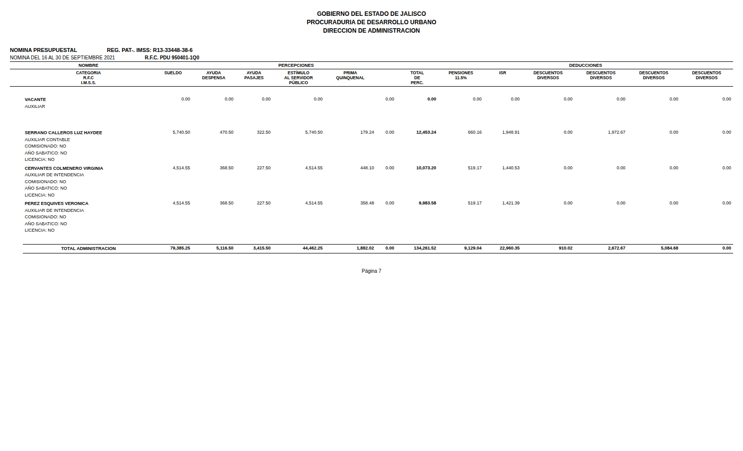GOBIERNO DEL ESTADO DE JALISCO
PROCURADURIA DE DESARROLLO URBANO
DIRECCION DE ADMINISTRACION
NOMINA PRESUPUESTAL REG. PAT-. IMSS: R13-33448-38-6
NOMINA DEL 16 AL 30 DE SEPTIEMBRE 2021 R.F.C. PDU 950401-1Q0
| | NOMBRE | PERCEPCIONES | DEDUCCIONES |
| --- | --- | --- | --- |
| | CATEGORIA R.F.C I.M.S.S. | SUELDO | AYUDA DESPENSA | AYUDA PASAJES | ESTÍMULO AL SERVIDOR PÚBLICO | PRIMA QUINQUENAL | | TOTAL DE PERC. | PENSIONES 11.5% | ISR | DESCUENTOS DIVERSOS | DESCUENTOS DIVERSOS | DESCUENTOS DIVERSOS | DESCUENTOS DIVERSOS |
| | VACANTE AUXILIAR | 0.00 | 0.00 | 0.00 | 0.00 | | 0.00 | 0.00 | 0.00 | 0.00 | 0.00 | 0.00 | 0.00 | 0.00 |
| | SERRANO CALLEROS LUZ HAYDEE AUXILIAR CONTABLE COMISIONADO: NO AÑO SABATICO: NO LICENCIA: NO | 5,740.50 | 470.50 | 322.50 | 5,740.50 | 179.24 | 0.00 | 12,453.24 | 660.16 | 1,948.91 | 0.00 | 1,972.67 | 0.00 | 0.00 |
| | CERVANTES COLMENERO VIRGINIA AUXILIAR DE INTENDENCIA COMISIONADO: NO AÑO SABATICO: NO LICENCIA: NO | 4,514.55 | 368.50 | 227.50 | 4,514.55 | 448.10 | 0.00 | 10,073.20 | 519.17 | 1,440.53 | 0.00 | 0.00 | 0.00 | 0.00 |
| | PEREZ ESQUIVES VERONICA AUXILIAR DE INTENDENCIA COMISIONADO: NO AÑO SABATICO: NO LICENCIA: NO | 4,514.55 | 368.50 | 227.50 | 4,514.55 | 358.48 | 0.00 | 9,983.58 | 519.17 | 1,421.39 | 0.00 | 0.00 | 0.00 | 0.00 |
| | TOTAL ADMINISTRACION | 79,385.25 | 5,116.50 | 3,415.50 | 44,462.25 | 1,882.02 | 0.00 | 134,261.52 | 9,129.04 | 22,960.35 | 910.02 | 2,672.67 | 5,084.68 | 0.00 |
Página 7